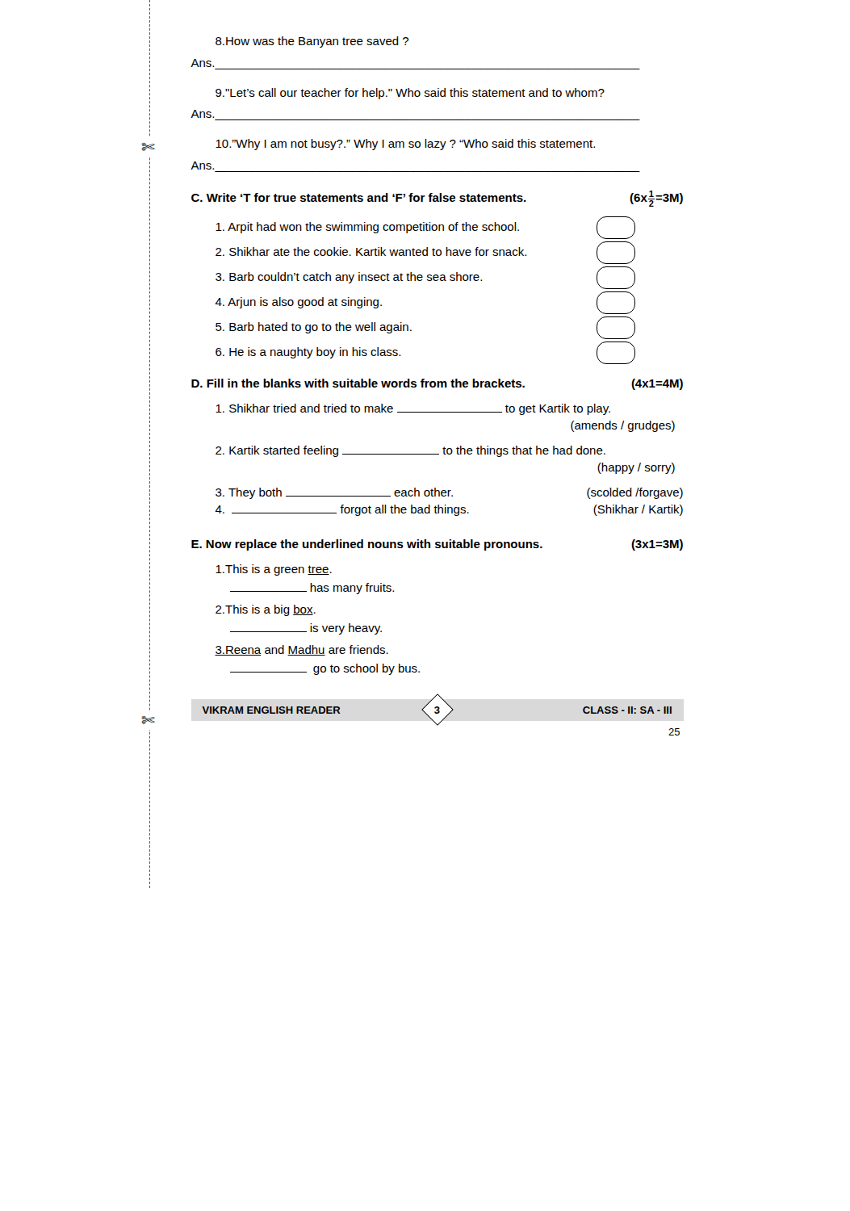✄
✄
8.How was the Banyan tree saved ?
Ans._______________________________________________________________
9."Let’s call our teacher for help." Who said this statement and to whom?
Ans._______________________________________________________________
10.”Why I am not busy?.” Why I am so lazy ? “Who said this statement.
Ans._______________________________________________________________
C. Write ‘T for true statements and ‘F’ for false statements. (6x12=3M)
1. Arpit had won the swimming competition of the school.
2. Shikhar ate the cookie. Kartik wanted to have for snack.
3. Barb couldn’t catch any insect at the sea shore.
4. Arjun is also good at singing.
5. Barb hated to go to the well again.
6. He is a naughty boy in his class.
D. Fill in the blanks with suitable words from the brackets. (4x1=4M)
1. Shikhar tried and tried to make to get Kartik to play.
(amends / grudges)
2. Kartik started feeling to the things that he had done.
(happy / sorry)
3. They both each other. (scolded /forgave)
4. forgot all the bad things. (Shikhar / Kartik)
E. Now replace the underlined nouns with suitable pronouns. (3x1=3M)
1.This is a green tree. has many fruits.
2.This is a big box. is very heavy.
3.Reena and Madhu are friends. go to school by bus.
VIKRAM ENGLISH READER 3 CLASS - II: SA - III
25